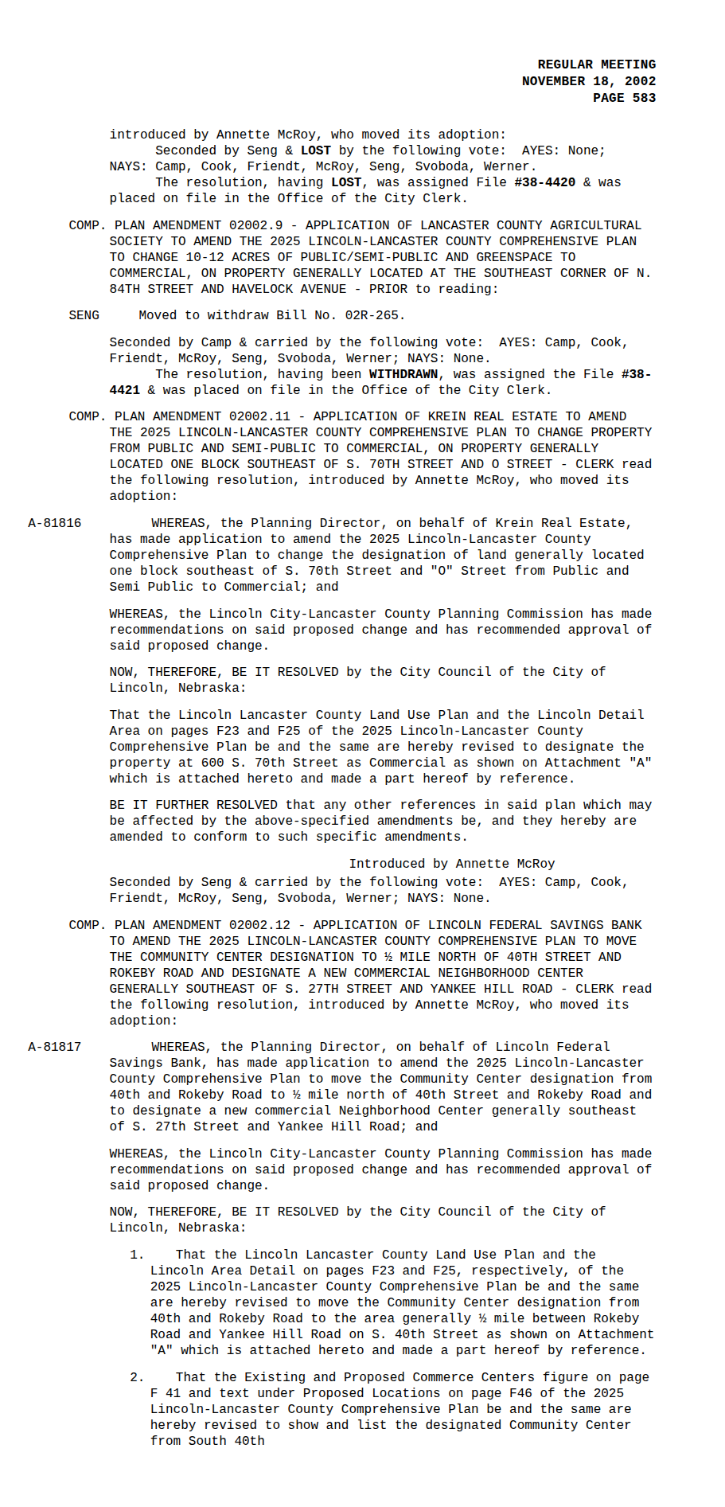REGULAR MEETING NOVEMBER 18, 2002 PAGE 583
introduced by Annette McRoy, who moved its adoption:
Seconded by Seng & LOST by the following vote: AYES: None;
NAYS: Camp, Cook, Friendt, McRoy, Seng, Svoboda, Werner.
The resolution, having LOST, was assigned File #38-4420 & was placed on file in the Office of the City Clerk.
COMP. PLAN AMENDMENT 02002.9 - APPLICATION OF LANCASTER COUNTY AGRICULTURAL SOCIETY TO AMEND THE 2025 LINCOLN-LANCASTER COUNTY COMPREHENSIVE PLAN TO CHANGE 10-12 ACRES OF PUBLIC/SEMI-PUBLIC AND GREENSPACE TO COMMERCIAL, ON PROPERTY GENERALLY LOCATED AT THE SOUTHEAST CORNER OF N. 84TH STREET AND HAVELOCK AVENUE - PRIOR to reading:
SENGMoved to withdraw Bill No. 02R-265.
Seconded by Camp & carried by the following vote: AYES: Camp, Cook, Friendt, McRoy, Seng, Svoboda, Werner; NAYS: None.
The resolution, having been WITHDRAWN, was assigned the File #38-4421 & was placed on file in the Office of the City Clerk.
COMP. PLAN AMENDMENT 02002.11 - APPLICATION OF KREIN REAL ESTATE TO AMEND THE 2025 LINCOLN-LANCASTER COUNTY COMPREHENSIVE PLAN TO CHANGE PROPERTY FROM PUBLIC AND SEMI-PUBLIC TO COMMERCIAL, ON PROPERTY GENERALLY LOCATED ONE BLOCK SOUTHEAST OF S. 70TH STREET AND O STREET - CLERK read the following resolution, introduced by Annette McRoy, who moved its adoption:
A-81816 WHEREAS, the Planning Director, on behalf of Krein Real Estate, has made application to amend the 2025 Lincoln-Lancaster County Comprehensive Plan to change the designation of land generally located one block southeast of S. 70th Street and "O" Street from Public and Semi Public to Commercial; and
WHEREAS, the Lincoln City-Lancaster County Planning Commission has made recommendations on said proposed change and has recommended approval of said proposed change.
NOW, THEREFORE, BE IT RESOLVED by the City Council of the City of Lincoln, Nebraska:
That the Lincoln Lancaster County Land Use Plan and the Lincoln Detail Area on pages F23 and F25 of the 2025 Lincoln-Lancaster County Comprehensive Plan be and the same are hereby revised to designate the property at 600 S. 70th Street as Commercial as shown on Attachment "A" which is attached hereto and made a part hereof by reference.
BE IT FURTHER RESOLVED that any other references in said plan which may be affected by the above-specified amendments be, and they hereby are amended to conform to such specific amendments.
Introduced by Annette McRoy
Seconded by Seng & carried by the following vote: AYES: Camp, Cook, Friendt, McRoy, Seng, Svoboda, Werner; NAYS: None.
COMP. PLAN AMENDMENT 02002.12 - APPLICATION OF LINCOLN FEDERAL SAVINGS BANK TO AMEND THE 2025 LINCOLN-LANCASTER COUNTY COMPREHENSIVE PLAN TO MOVE THE COMMUNITY CENTER DESIGNATION TO ½ MILE NORTH OF 40TH STREET AND ROKEBY ROAD AND DESIGNATE A NEW COMMERCIAL NEIGHBORHOOD CENTER GENERALLY SOUTHEAST OF S. 27TH STREET AND YANKEE HILL ROAD - CLERK read the following resolution, introduced by Annette McRoy, who moved its adoption:
A-81817 WHEREAS, the Planning Director, on behalf of Lincoln Federal Savings Bank, has made application to amend the 2025 Lincoln-Lancaster County Comprehensive Plan to move the Community Center designation from 40th and Rokeby Road to ½ mile north of 40th Street and Rokeby Road and to designate a new commercial Neighborhood Center generally southeast of S. 27th Street and Yankee Hill Road; and
WHEREAS, the Lincoln City-Lancaster County Planning Commission has made recommendations on said proposed change and has recommended approval of said proposed change.
NOW, THEREFORE, BE IT RESOLVED by the City Council of the City of Lincoln, Nebraska:
1. That the Lincoln Lancaster County Land Use Plan and the Lincoln Area Detail on pages F23 and F25, respectively, of the 2025 Lincoln-Lancaster County Comprehensive Plan be and the same are hereby revised to move the Community Center designation from 40th and Rokeby Road to the area generally ½ mile between Rokeby Road and Yankee Hill Road on S. 40th Street as shown on Attachment "A" which is attached hereto and made a part hereof by reference.
2. That the Existing and Proposed Commerce Centers figure on page F 41 and text under Proposed Locations on page F46 of the 2025 Lincoln-Lancaster County Comprehensive Plan be and the same are hereby revised to show and list the designated Community Center from South 40th